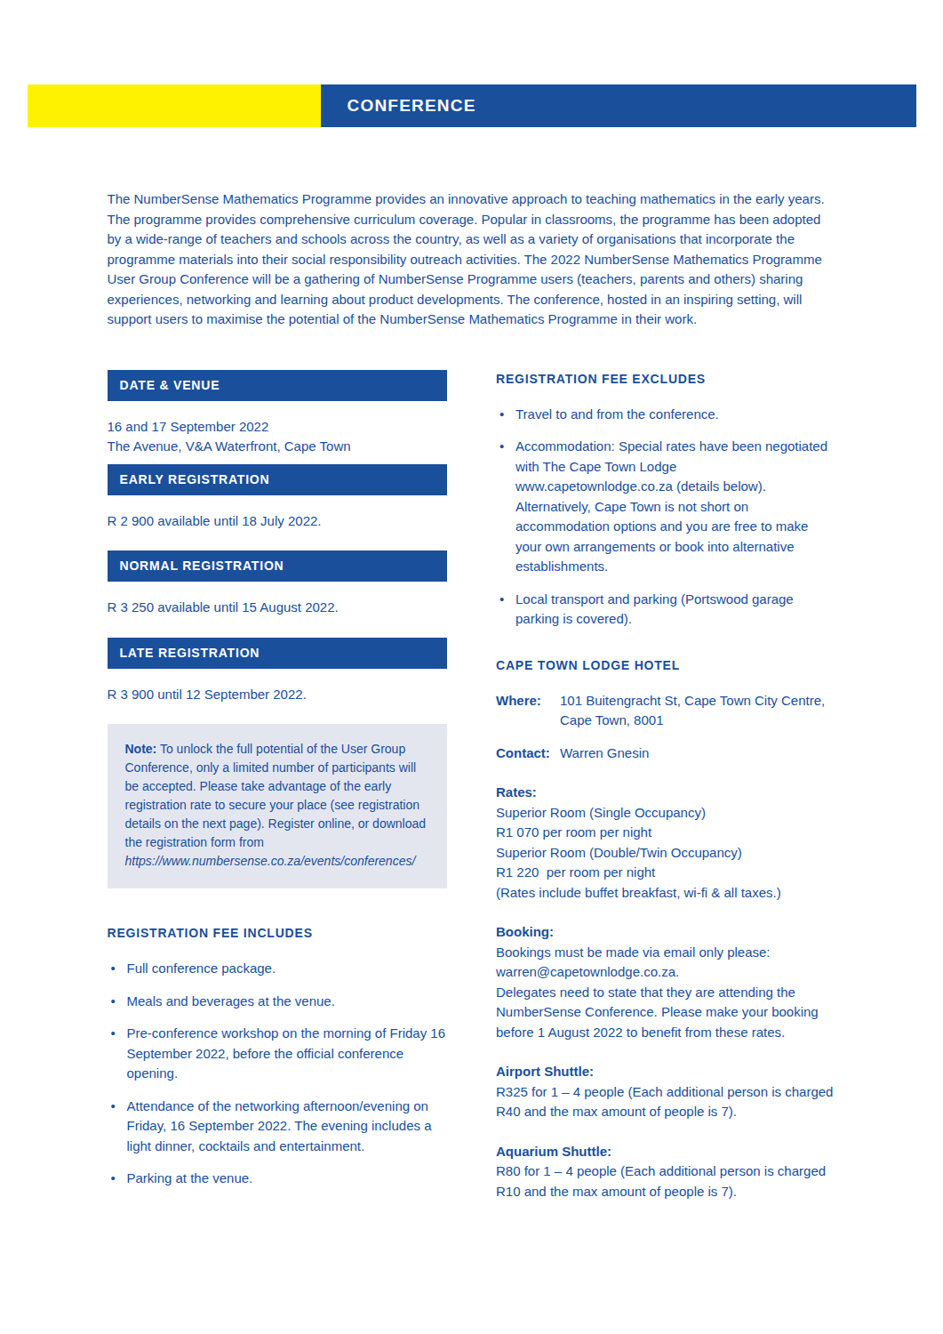CONFERENCE
The NumberSense Mathematics Programme provides an innovative approach to teaching mathematics in the early years. The programme provides comprehensive curriculum coverage. Popular in classrooms, the programme has been adopted by a wide-range of teachers and schools across the country, as well as a variety of organisations that incorporate the programme materials into their social responsibility outreach activities. The 2022 NumberSense Mathematics Programme User Group Conference will be a gathering of NumberSense Programme users (teachers, parents and others) sharing experiences, networking and learning about product developments. The conference, hosted in an inspiring setting, will support users to maximise the potential of the NumberSense Mathematics Programme in their work.
DATE & VENUE
16 and 17 September 2022
The Avenue, V&A Waterfront, Cape Town
EARLY REGISTRATION
R 2 900 available until 18 July 2022.
NORMAL REGISTRATION
R 3 250 available until 15 August 2022.
LATE REGISTRATION
R 3 900 until 12 September 2022.
Note: To unlock the full potential of the User Group Conference, only a limited number of participants will be accepted. Please take advantage of the early registration rate to secure your place (see registration details on the next page). Register online, or download the registration form from https://www.numbersense.co.za/events/conferences/
Registration fee includes
Full conference package.
Meals and beverages at the venue.
Pre-conference workshop on the morning of Friday 16 September 2022, before the official conference opening.
Attendance of the networking afternoon/evening on Friday, 16 September 2022. The evening includes a light dinner, cocktails and entertainment.
Parking at the venue.
Registration fee excludes
Travel to and from the conference.
Accommodation: Special rates have been negotiated with The Cape Town Lodge www.capetownlodge.co.za (details below). Alternatively, Cape Town is not short on accommodation options and you are free to make your own arrangements or book into alternative establishments.
Local transport and parking (Portswood garage parking is covered).
Cape Town Lodge Hotel
Where:
101 Buitengracht St, Cape Town City Centre, Cape Town, 8001
Contact:
Warren Gnesin
Rates:
Superior Room (Single Occupancy)
R1 070 per room per night
Superior Room (Double/Twin Occupancy)
R1 220 per room per night
(Rates include buffet breakfast, wi-fi & all taxes.)
Booking:
Bookings must be made via email only please: warren@capetownlodge.co.za.
Delegates need to state that they are attending the NumberSense Conference. Please make your booking before 1 August 2022 to benefit from these rates.
Airport Shuttle:
R325 for 1 – 4 people (Each additional person is charged R40 and the max amount of people is 7).
Aquarium Shuttle:
R80 for 1 – 4 people (Each additional person is charged R10 and the max amount of people is 7).